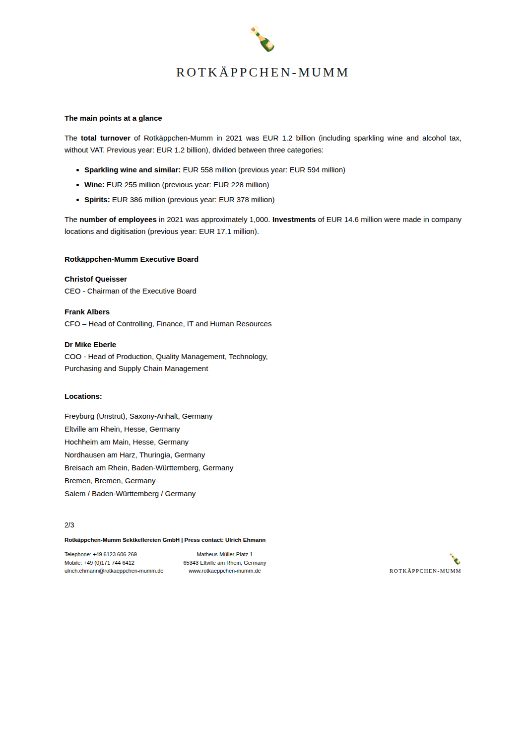🍾
ROTKÄPPCHEN-MUMM
The main points at a glance
The total turnover of Rotkäppchen-Mumm in 2021 was EUR 1.2 billion (including sparkling wine and alcohol tax, without VAT. Previous year: EUR 1.2 billion), divided between three categories:
Sparkling wine and similar: EUR 558 million (previous year: EUR 594 million)
Wine: EUR 255 million (previous year: EUR 228 million)
Spirits: EUR 386 million (previous year: EUR 378 million)
The number of employees in 2021 was approximately 1,000. Investments of EUR 14.6 million were made in company locations and digitisation (previous year: EUR 17.1 million).
Rotkäppchen-Mumm Executive Board
Christof Queisser
CEO - Chairman of the Executive Board
Frank Albers
CFO – Head of Controlling, Finance, IT and Human Resources
Dr Mike Eberle
COO - Head of Production, Quality Management, Technology,
Purchasing and Supply Chain Management
Locations:
Freyburg (Unstrut), Saxony-Anhalt, Germany
Eltville am Rhein, Hesse, Germany
Hochheim am Main, Hesse, Germany
Nordhausen am Harz, Thuringia, Germany
Breisach am Rhein, Baden-Württemberg, Germany
Bremen, Bremen, Germany
Salem / Baden-Württemberg / Germany
2/3
Rotkäppchen-Mumm Sektkellereien GmbH | Press contact: Ulrich Ehmann
Telephone: +49 6123 606 269
Mobile: +49 (0)171 744 6412
ulrich.ehmann@rotkaeppchen-mumm.de
Matheus-Müller-Platz 1
65343 Eltville am Rhein, Germany
www.rotkaeppchen-mumm.de
🍾
ROTKÄPPCHEN-MUMM